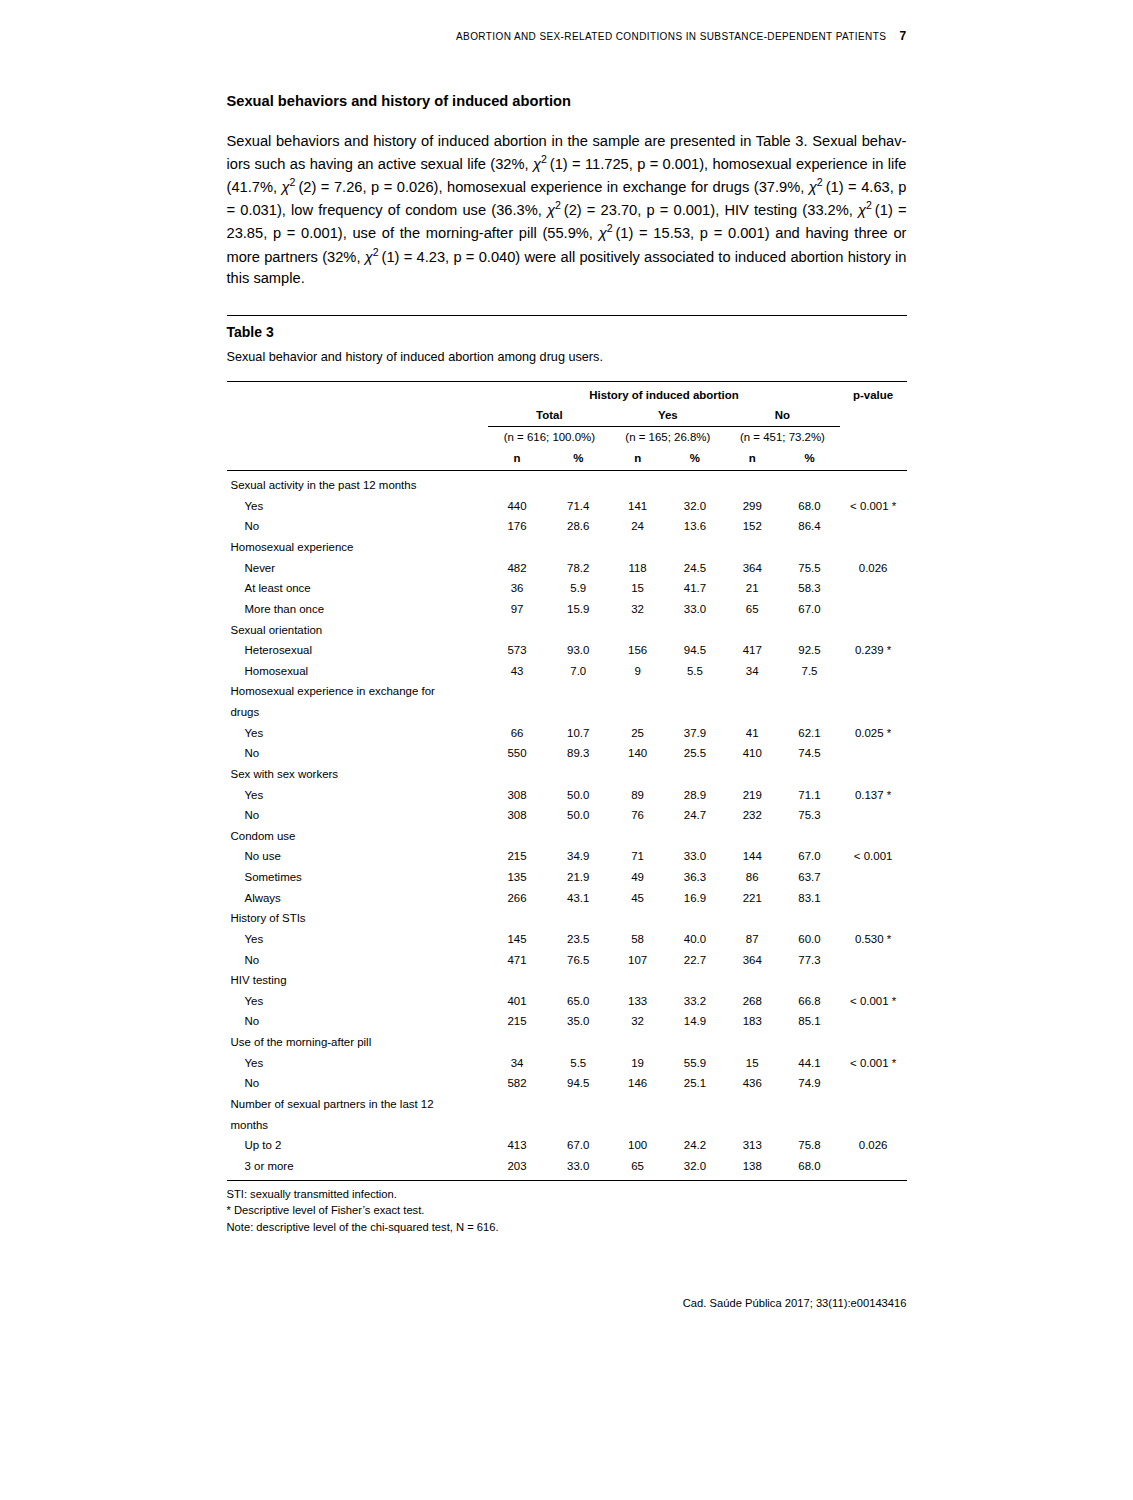ABORTION AND SEX-RELATED CONDITIONS IN SUBSTANCE-DEPENDENT PATIENTS 7
Sexual behaviors and history of induced abortion
Sexual behaviors and history of induced abortion in the sample are presented in Table 3. Sexual behaviors such as having an active sexual life (32%, χ2 (1) = 11.725, p = 0.001), homosexual experience in life (41.7%, χ2 (2) = 7.26, p = 0.026), homosexual experience in exchange for drugs (37.9%, χ2 (1) = 4.63, p = 0.031), low frequency of condom use (36.3%, χ2 (2) = 23.70, p = 0.001), HIV testing (33.2%, χ2 (1) = 23.85, p = 0.001), use of the morning-after pill (55.9%, χ2 (1) = 15.53, p = 0.001) and having three or more partners (32%, χ2 (1) = 4.23, p = 0.040) were all positively associated to induced abortion history in this sample.
Table 3
Sexual behavior and history of induced abortion among drug users.
| | History of induced abortion | p-value |
| --- | --- | --- |
| | Total | Yes | No | |
| | (n = 616; 100.0%) | (n = 165; 26.8%) | (n = 451; 73.2%) | |
| | n | % | n | % | n | % | |
| Sexual activity in the past 12 months | | | | | | | |
| Yes | 440 | 71.4 | 141 | 32.0 | 299 | 68.0 | < 0.001 * |
| No | 176 | 28.6 | 24 | 13.6 | 152 | 86.4 | |
| Homosexual experience | | | | | | | |
| Never | 482 | 78.2 | 118 | 24.5 | 364 | 75.5 | 0.026 |
| At least once | 36 | 5.9 | 15 | 41.7 | 21 | 58.3 | |
| More than once | 97 | 15.9 | 32 | 33.0 | 65 | 67.0 | |
| Sexual orientation | | | | | | | |
| Heterosexual | 573 | 93.0 | 156 | 94.5 | 417 | 92.5 | 0.239 * |
| Homosexual | 43 | 7.0 | 9 | 5.5 | 34 | 7.5 | |
| Homosexual experience in exchange for | | | | | | | |
| drugs | | | | | | | |
| Yes | 66 | 10.7 | 25 | 37.9 | 41 | 62.1 | 0.025 * |
| No | 550 | 89.3 | 140 | 25.5 | 410 | 74.5 | |
| Sex with sex workers | | | | | | | |
| Yes | 308 | 50.0 | 89 | 28.9 | 219 | 71.1 | 0.137 * |
| No | 308 | 50.0 | 76 | 24.7 | 232 | 75.3 | |
| Condom use | | | | | | | |
| No use | 215 | 34.9 | 71 | 33.0 | 144 | 67.0 | < 0.001 |
| Sometimes | 135 | 21.9 | 49 | 36.3 | 86 | 63.7 | |
| Always | 266 | 43.1 | 45 | 16.9 | 221 | 83.1 | |
| History of STIs | | | | | | | |
| Yes | 145 | 23.5 | 58 | 40.0 | 87 | 60.0 | 0.530 * |
| No | 471 | 76.5 | 107 | 22.7 | 364 | 77.3 | |
| HIV testing | | | | | | | |
| Yes | 401 | 65.0 | 133 | 33.2 | 268 | 66.8 | < 0.001 * |
| No | 215 | 35.0 | 32 | 14.9 | 183 | 85.1 | |
| Use of the morning-after pill | | | | | | | |
| Yes | 34 | 5.5 | 19 | 55.9 | 15 | 44.1 | < 0.001 * |
| No | 582 | 94.5 | 146 | 25.1 | 436 | 74.9 | |
| Number of sexual partners in the last 12 | | | | | | | |
| months | | | | | | | |
| Up to 2 | 413 | 67.0 | 100 | 24.2 | 313 | 75.8 | 0.026 |
| 3 or more | 203 | 33.0 | 65 | 32.0 | 138 | 68.0 | |
STI: sexually transmitted infection.
* Descriptive level of Fisher’s exact test.
Note: descriptive level of the chi-squared test, N = 616.
Cad. Saúde Pública 2017; 33(11):e00143416